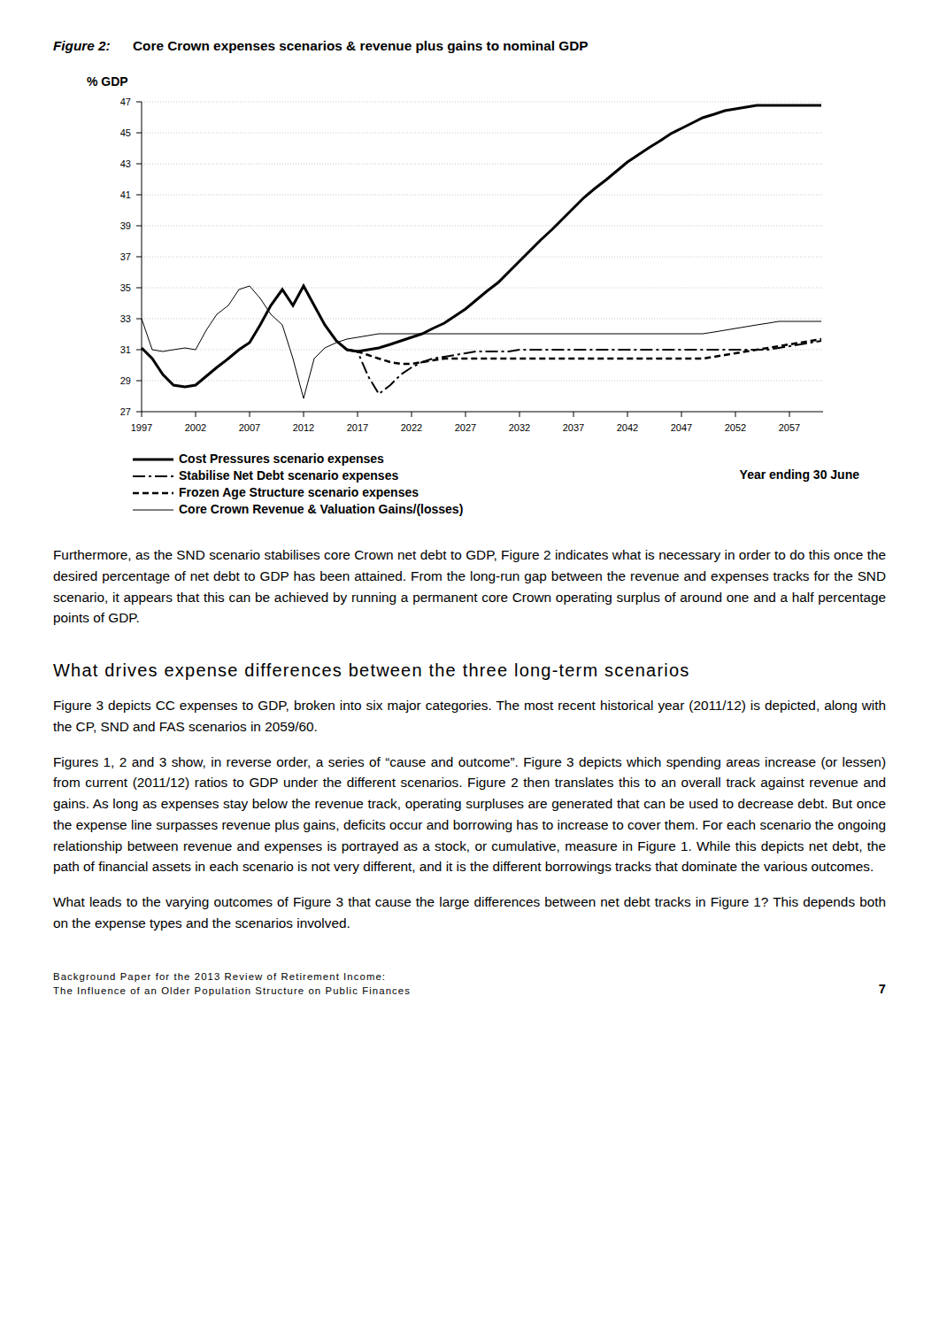Figure 2: Core Crown expenses scenarios & revenue plus gains to nominal GDP
% GDP
47 45 43 41 39 37 35 33 31 29 27 1997 2002 2007 2012 2017 2022 2027 2032 2037 2042 2047 2052 2057
Cost Pressures scenario expenses
Stabilise Net Debt scenario expenses
Frozen Age Structure scenario expenses
Core Crown Revenue & Valuation Gains/(losses)
Year ending 30 June
Furthermore, as the SND scenario stabilises core Crown net debt to GDP, Figure 2 indicates what is necessary in order to do this once the desired percentage of net debt to GDP has been attained. From the long-run gap between the revenue and expenses tracks for the SND scenario, it appears that this can be achieved by running a permanent core Crown operating surplus of around one and a half percentage points of GDP.
What drives expense differences between the three long-term scenarios
Figure 3 depicts CC expenses to GDP, broken into six major categories. The most recent historical year (2011/12) is depicted, along with the CP, SND and FAS scenarios in 2059/60.
Figures 1, 2 and 3 show, in reverse order, a series of “cause and outcome”. Figure 3 depicts which spending areas increase (or lessen) from current (2011/12) ratios to GDP under the different scenarios. Figure 2 then translates this to an overall track against revenue and gains. As long as expenses stay below the revenue track, operating surpluses are generated that can be used to decrease debt. But once the expense line surpasses revenue plus gains, deficits occur and borrowing has to increase to cover them. For each scenario the ongoing relationship between revenue and expenses is portrayed as a stock, or cumulative, measure in Figure 1. While this depicts net debt, the path of financial assets in each scenario is not very different, and it is the different borrowings tracks that dominate the various outcomes.
What leads to the varying outcomes of Figure 3 that cause the large differences between net debt tracks in Figure 1? This depends both on the expense types and the scenarios involved.
Background Paper for the 2013 Review of Retirement Income:
The Influence of an Older Population Structure on Public Finances
7